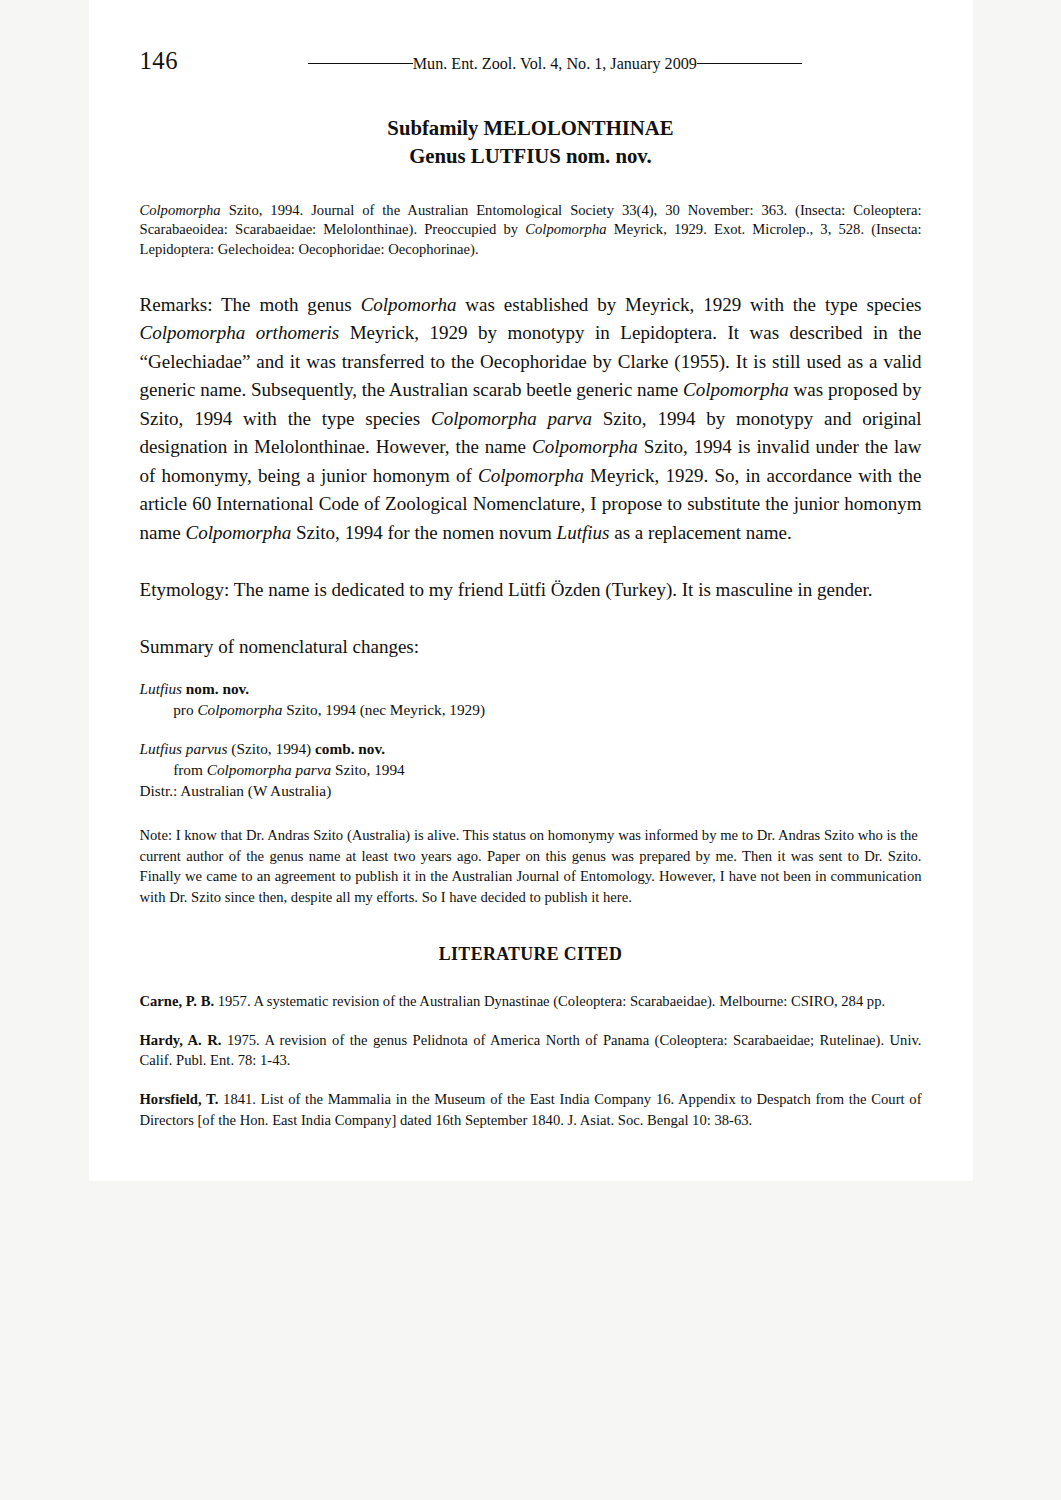146 Mun. Ent. Zool. Vol. 4, No. 1, January 2009
Subfamily MELOLONTHINAE
Genus LUTFIUS nom. nov.
Colpomorpha Szito, 1994. Journal of the Australian Entomological Society 33(4), 30 November: 363. (Insecta: Coleoptera: Scarabaeoidea: Scarabaeidae: Melolonthinae). Preoccupied by Colpomorpha Meyrick, 1929. Exot. Microlep., 3, 528. (Insecta: Lepidoptera: Gelechoidea: Oecophoridae: Oecophorinae).
Remarks: The moth genus Colpomorha was established by Meyrick, 1929 with the type species Colpomorpha orthomeris Meyrick, 1929 by monotypy in Lepidoptera. It was described in the “Gelechiadae” and it was transferred to the Oecophoridae by Clarke (1955). It is still used as a valid generic name. Subsequently, the Australian scarab beetle generic name Colpomorpha was proposed by Szito, 1994 with the type species Colpomorpha parva Szito, 1994 by monotypy and original designation in Melolonthinae. However, the name Colpomorpha Szito, 1994 is invalid under the law of homonymy, being a junior homonym of Colpomorpha Meyrick, 1929. So, in accordance with the article 60 International Code of Zoological Nomenclature, I propose to substitute the junior homonym name Colpomorpha Szito, 1994 for the nomen novum Lutfius as a replacement name.
Etymology: The name is dedicated to my friend Lütfi Özden (Turkey). It is masculine in gender.
Summary of nomenclatural changes:
Lutfius nom. nov. pro Colpomorpha Szito, 1994 (nec Meyrick, 1929)
Lutfius parvus (Szito, 1994) comb. nov. from Colpomorpha parva Szito, 1994 Distr.: Australian (W Australia)
Note: I know that Dr. Andras Szito (Australia) is alive. This status on homonymy was informed by me to Dr. Andras Szito who is the current author of the genus name at least two years ago. Paper on this genus was prepared by me. Then it was sent to Dr. Szito. Finally we came to an agreement to publish it in the Australian Journal of Entomology. However, I have not been in communication with Dr. Szito since then, despite all my efforts. So I have decided to publish it here.
LITERATURE CITED
Carne, P. B. 1957. A systematic revision of the Australian Dynastinae (Coleoptera: Scarabaeidae). Melbourne: CSIRO, 284 pp.
Hardy, A. R. 1975. A revision of the genus Pelidnota of America North of Panama (Coleoptera: Scarabaeidae; Rutelinae). Univ. Calif. Publ. Ent. 78: 1-43.
Horsfield, T. 1841. List of the Mammalia in the Museum of the East India Company 16. Appendix to Despatch from the Court of Directors [of the Hon. East India Company] dated 16th September 1840. J. Asiat. Soc. Bengal 10: 38-63.